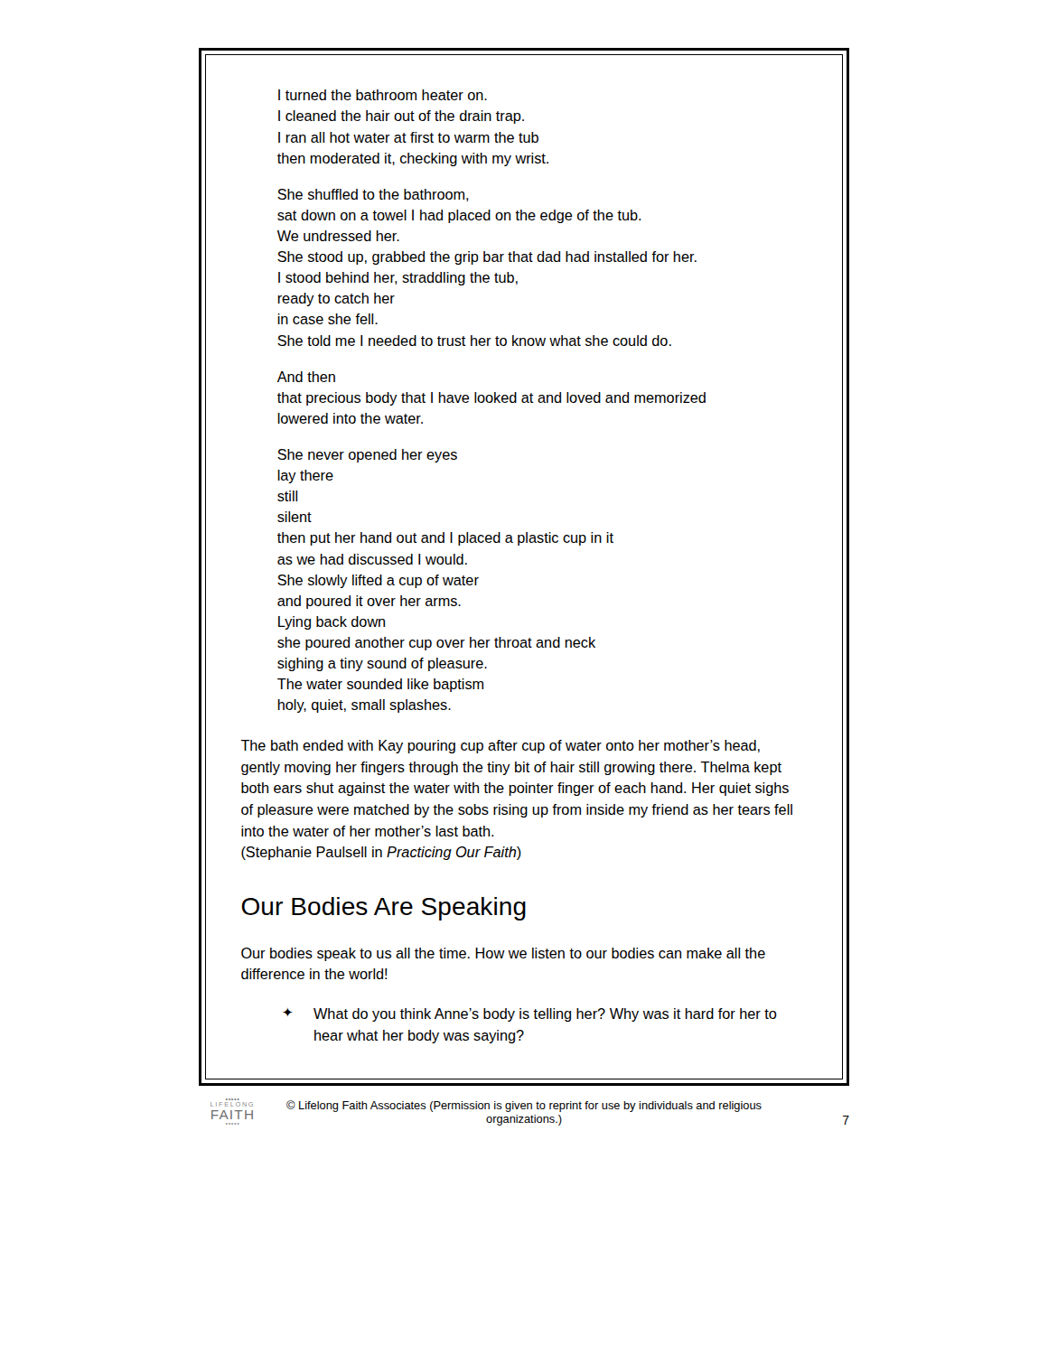I turned the bathroom heater on.
I cleaned the hair out of the drain trap.
I ran all hot water at first to warm the tub
then moderated it, checking with my wrist.
She shuffled to the bathroom,
sat down on a towel I had placed on the edge of the tub.
We undressed her.
She stood up, grabbed the grip bar that dad had installed for her.
I stood behind her, straddling the tub,
ready to catch her
in case she fell.
She told me I needed to trust her to know what she could do.
And then
that precious body that I have looked at and loved and memorized
lowered into the water.
She never opened her eyes
lay there
still
silent
then put her hand out and I placed a plastic cup in it
as we had discussed I would.
She slowly lifted a cup of water
and poured it over her arms.
Lying back down
she poured another cup over her throat and neck
sighing a tiny sound of pleasure.
The water sounded like baptism
holy, quiet, small splashes.
The bath ended with Kay pouring cup after cup of water onto her mother’s head, gently moving her fingers through the tiny bit of hair still growing there. Thelma kept both ears shut against the water with the pointer finger of each hand. Her quiet sighs of pleasure were matched by the sobs rising up from inside my friend as her tears fell into the water of her mother’s last bath.
(Stephanie Paulsell in Practicing Our Faith)
Our Bodies Are Speaking
Our bodies speak to us all the time. How we listen to our bodies can make all the difference in the world!
What do you think Anne’s body is telling her? Why was it hard for her to hear what her body was saying?
••••• LIFELONG FAITH •••••
© Lifelong Faith Associates (Permission is given to reprint for use by individuals and religious organizations.)
7